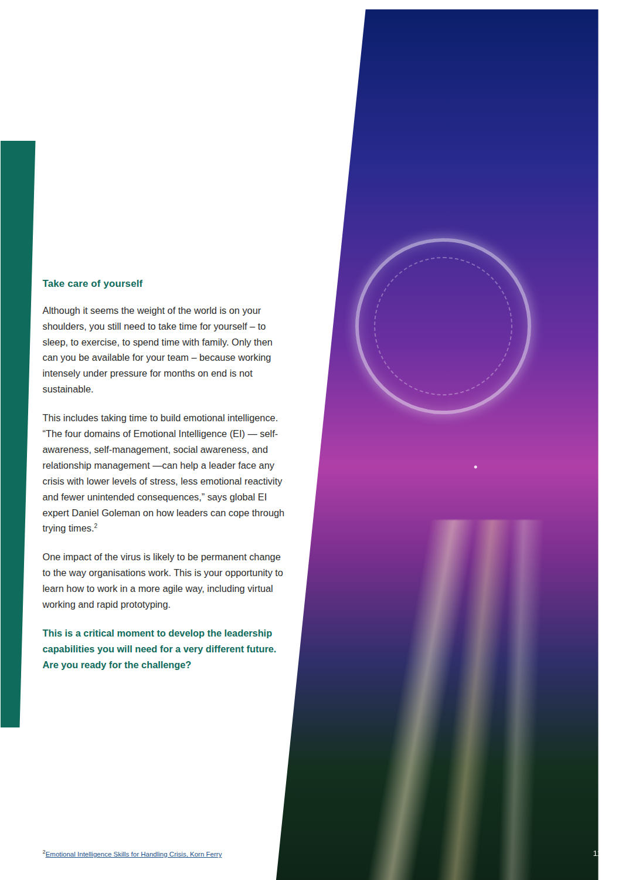Take care of yourself
Although it seems the weight of the world is on your shoulders, you still need to take time for yourself – to sleep, to exercise, to spend time with family. Only then can you be available for your team – because working intensely under pressure for months on end is not sustainable.
This includes taking time to build emotional intelligence. “The four domains of Emotional Intelligence (EI) — self-awareness, self-management, social awareness, and relationship management —can help a leader face any crisis with lower levels of stress, less emotional reactivity and fewer unintended consequences,” says global EI expert Daniel Goleman on how leaders can cope through trying times.2
One impact of the virus is likely to be permanent change to the way organisations work. This is your opportunity to learn how to work in a more agile way, including virtual working and rapid prototyping.
This is a critical moment to develop the leadership capabilities you will need for a very different future. Are you ready for the challenge?
2Emotional Intelligence Skills for Handling Crisis, Korn Ferry
11